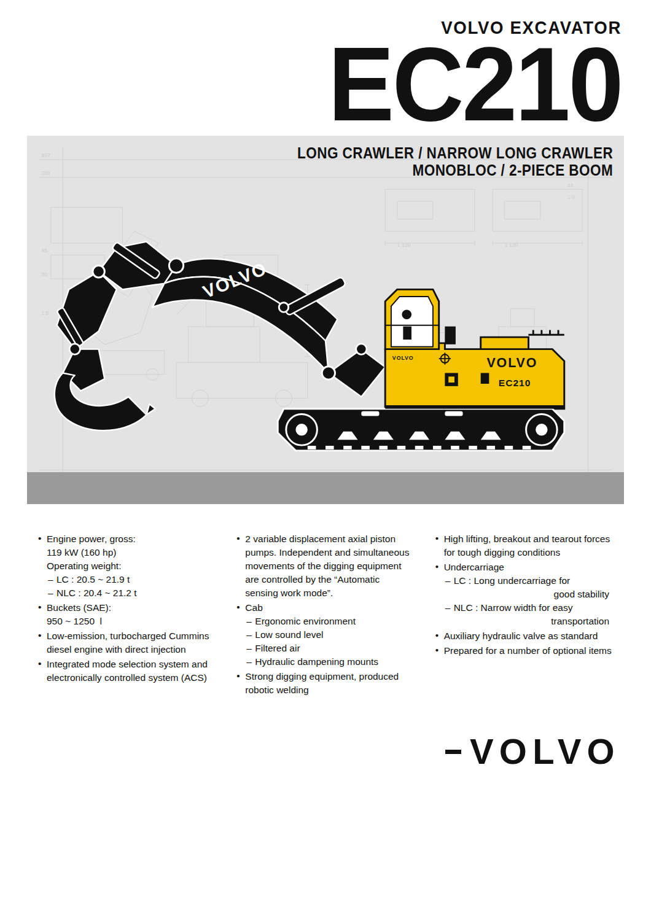Volvo Excavator
EC210
997 388 45 30 1 0 518 1 120 1 120 44 1 0 1 0
Long Crawler / Narrow Long Crawler
Monobloc / 2-Piece Boom
VOLVO VOLVO EC210 VOLVO
Engine power, gross:
119 kW (160 hp)
Operating weight:
LC : 20.5 ~ 21.9 t
NLC : 20.4 ~ 21.2 t
Buckets (SAE):
950 ~ 1250 l
Low-emission, turbocharged Cummins diesel engine with direct injection
Integrated mode selection system and electronically controlled system (ACS)
2 variable displacement axial piston pumps. Independent and simultaneous movements of the digging equipment are controlled by the “Automatic sensing work mode”.
Cab
Ergonomic environment
Low sound level
Filtered air
Hydraulic dampening mounts
Strong digging equipment, produced robotic welding
High lifting, breakout and tearout forces for tough digging conditions
Undercarriage
LC : Long undercarriage for good stability
NLC : Narrow width for easy transportation
Auxiliary hydraulic valve as standard
Prepared for a number of optional items
Volvo